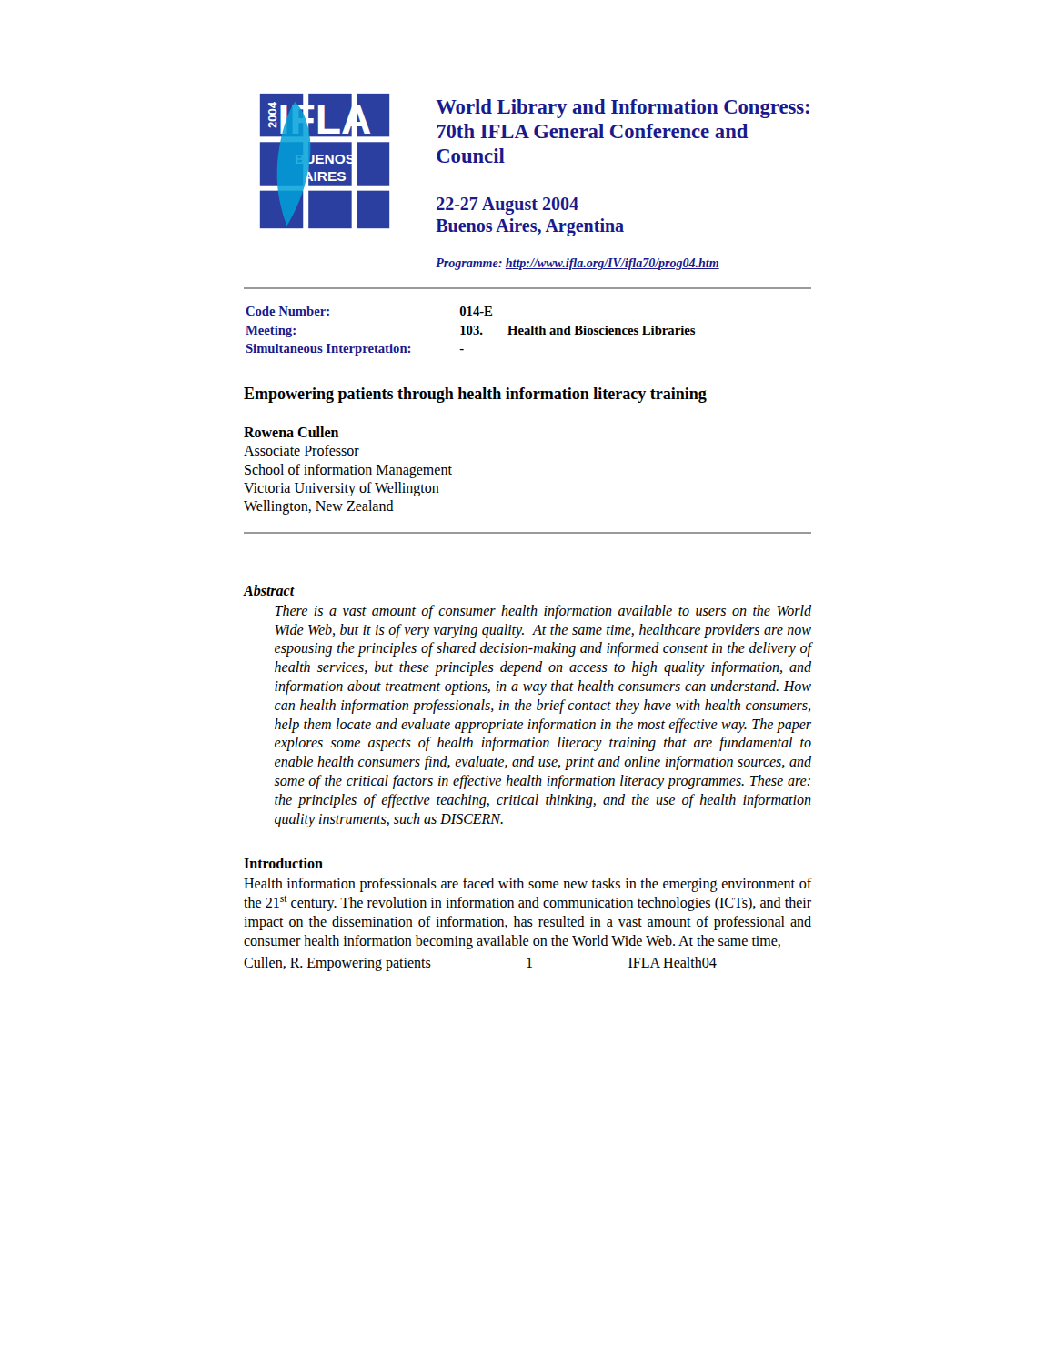World Library and Information Congress:
70th IFLA General Conference and Council
22-27 August 2004
Buenos Aires, Argentina
Programme: http://www.ifla.org/IV/ifla70/prog04.htm
| Code Number: | 014-E |
| Meeting: | 103. Health and Biosciences Libraries |
| Simultaneous Interpretation: | - |
Empowering patients through health information literacy training
Rowena Cullen
Associate Professor
School of information Management
Victoria University of Wellington
Wellington, New Zealand
Abstract
There is a vast amount of consumer health information available to users on the World Wide Web, but it is of very varying quality. At the same time, healthcare providers are now espousing the principles of shared decision-making and informed consent in the delivery of health services, but these principles depend on access to high quality information, and information about treatment options, in a way that health consumers can understand. How can health information professionals, in the brief contact they have with health consumers, help them locate and evaluate appropriate information in the most effective way. The paper explores some aspects of health information literacy training that are fundamental to enable health consumers find, evaluate, and use, print and online information sources, and some of the critical factors in effective health information literacy programmes. These are: the principles of effective teaching, critical thinking, and the use of health information quality instruments, such as DISCERN.
Introduction
Health information professionals are faced with some new tasks in the emerging environment of the 21st century. The revolution in information and communication technologies (ICTs), and their impact on the dissemination of information, has resulted in a vast amount of professional and consumer health information becoming available on the World Wide Web. At the same time,
Cullen, R. Empowering patients
1
IFLA Health04